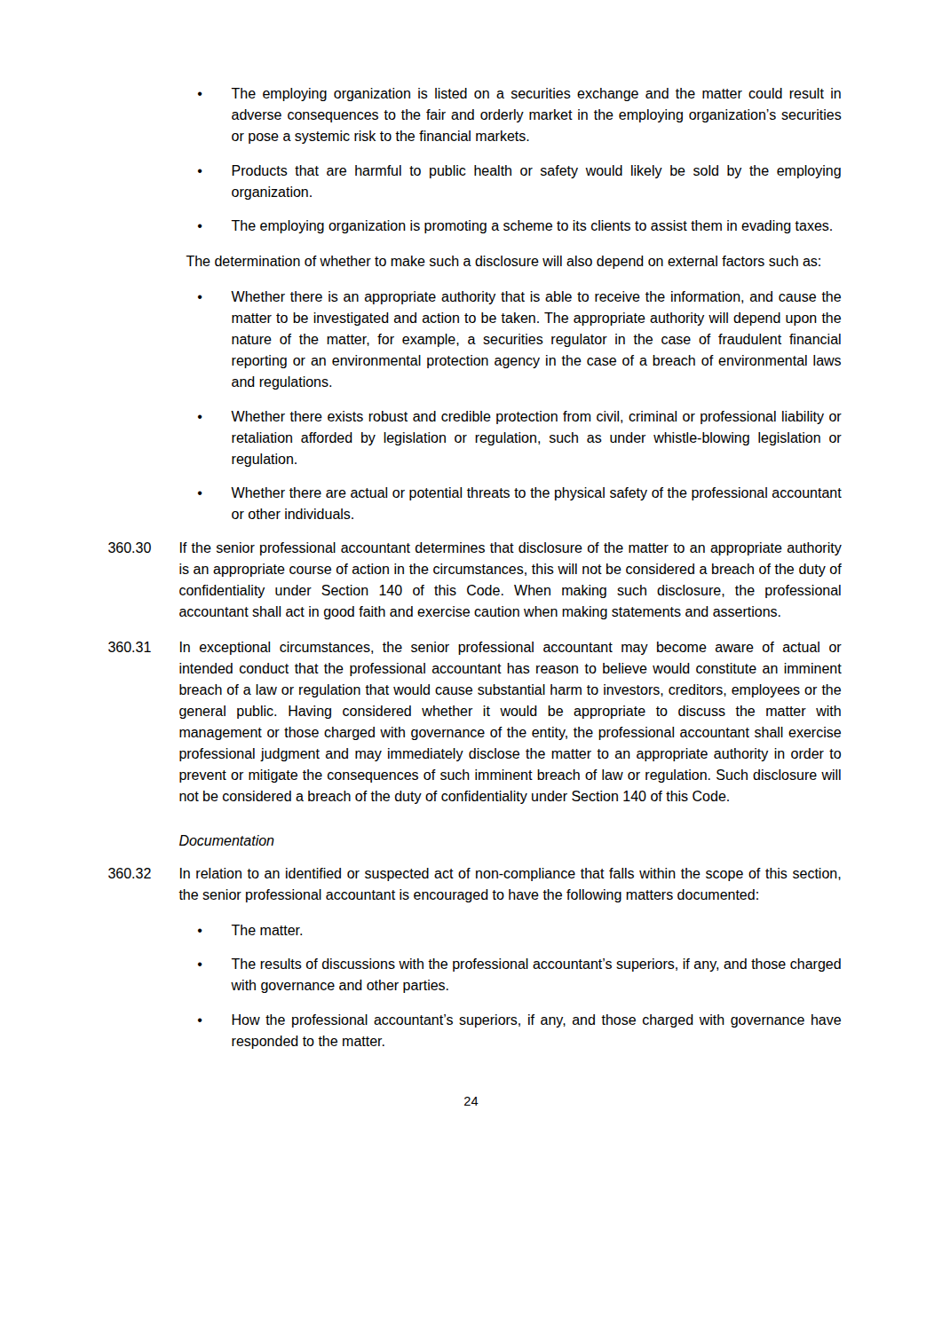The employing organization is listed on a securities exchange and the matter could result in adverse consequences to the fair and orderly market in the employing organization’s securities or pose a systemic risk to the financial markets.
Products that are harmful to public health or safety would likely be sold by the employing organization.
The employing organization is promoting a scheme to its clients to assist them in evading taxes.
The determination of whether to make such a disclosure will also depend on external factors such as:
Whether there is an appropriate authority that is able to receive the information, and cause the matter to be investigated and action to be taken. The appropriate authority will depend upon the nature of the matter, for example, a securities regulator in the case of fraudulent financial reporting or an environmental protection agency in the case of a breach of environmental laws and regulations.
Whether there exists robust and credible protection from civil, criminal or professional liability or retaliation afforded by legislation or regulation, such as under whistle-blowing legislation or regulation.
Whether there are actual or potential threats to the physical safety of the professional accountant or other individuals.
360.30
If the senior professional accountant determines that disclosure of the matter to an appropriate authority is an appropriate course of action in the circumstances, this will not be considered a breach of the duty of confidentiality under Section 140 of this Code. When making such disclosure, the professional accountant shall act in good faith and exercise caution when making statements and assertions.
360.31
In exceptional circumstances, the senior professional accountant may become aware of actual or intended conduct that the professional accountant has reason to believe would constitute an imminent breach of a law or regulation that would cause substantial harm to investors, creditors, employees or the general public. Having considered whether it would be appropriate to discuss the matter with management or those charged with governance of the entity, the professional accountant shall exercise professional judgment and may immediately disclose the matter to an appropriate authority in order to prevent or mitigate the consequences of such imminent breach of law or regulation. Such disclosure will not be considered a breach of the duty of confidentiality under Section 140 of this Code.
Documentation
360.32
In relation to an identified or suspected act of non-compliance that falls within the scope of this section, the senior professional accountant is encouraged to have the following matters documented:
The matter.
The results of discussions with the professional accountant’s superiors, if any, and those charged with governance and other parties.
How the professional accountant’s superiors, if any, and those charged with governance have responded to the matter.
24